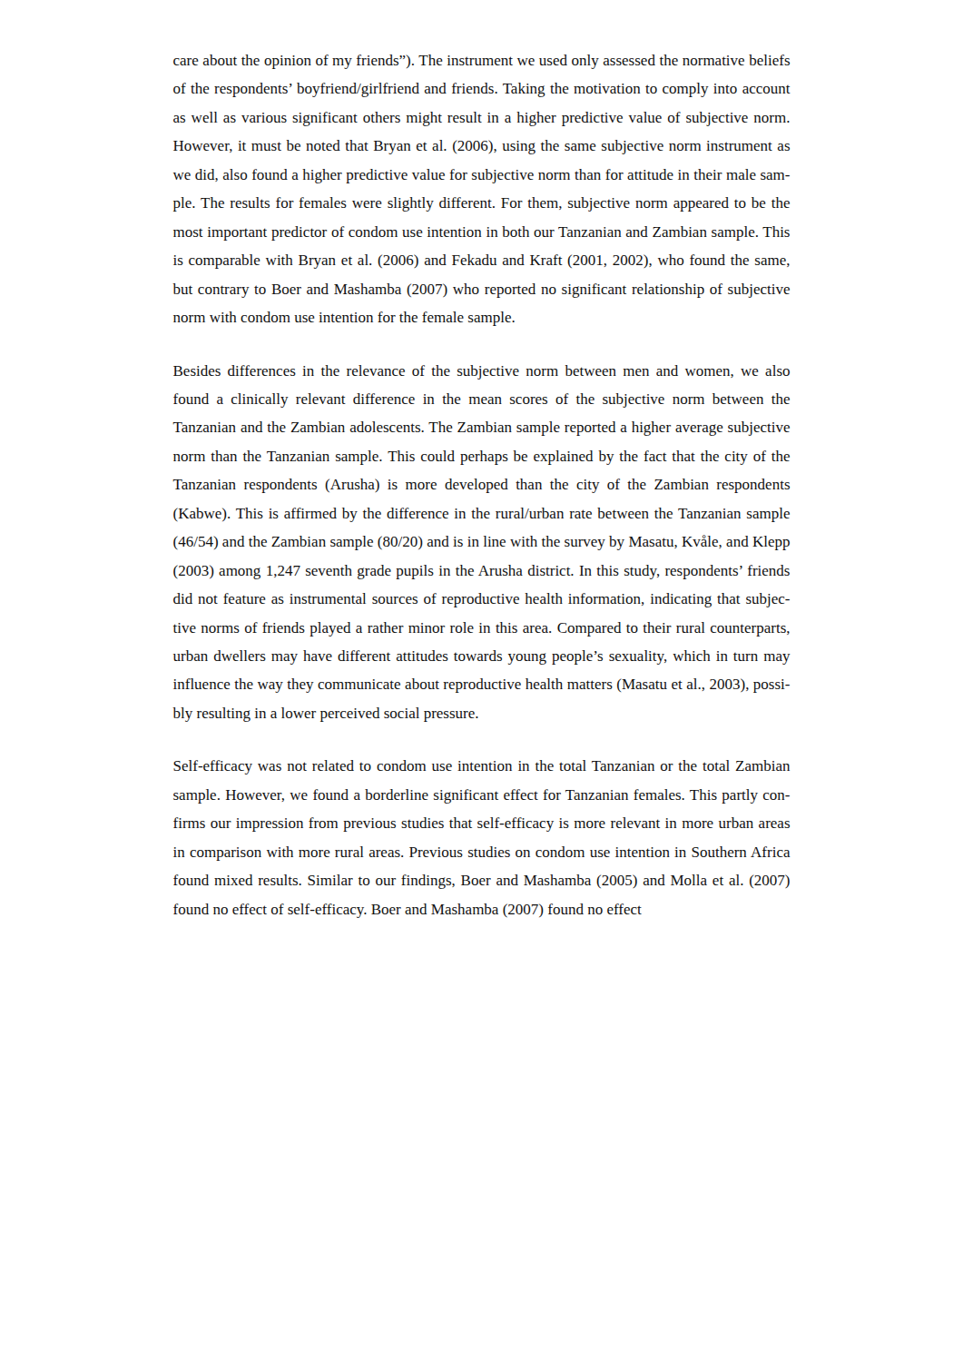care about the opinion of my friends”). The instrument we used only assessed the normative beliefs of the respondents’ boyfriend/girlfriend and friends. Taking the motivation to comply into account as well as various significant others might result in a higher predictive value of subjective norm. However, it must be noted that Bryan et al. (2006), using the same subjective norm instrument as we did, also found a higher predictive value for subjective norm than for attitude in their male sample. The results for females were slightly different. For them, subjective norm appeared to be the most important predictor of condom use intention in both our Tanzanian and Zambian sample. This is comparable with Bryan et al. (2006) and Fekadu and Kraft (2001, 2002), who found the same, but contrary to Boer and Mashamba (2007) who reported no significant relationship of subjective norm with condom use intention for the female sample.
Besides differences in the relevance of the subjective norm between men and women, we also found a clinically relevant difference in the mean scores of the subjective norm between the Tanzanian and the Zambian adolescents. The Zambian sample reported a higher average subjective norm than the Tanzanian sample. This could perhaps be explained by the fact that the city of the Tanzanian respondents (Arusha) is more developed than the city of the Zambian respondents (Kabwe). This is affirmed by the difference in the rural/urban rate between the Tanzanian sample (46/54) and the Zambian sample (80/20) and is in line with the survey by Masatu, Kvåle, and Klepp (2003) among 1,247 seventh grade pupils in the Arusha district. In this study, respondents’ friends did not feature as instrumental sources of reproductive health information, indicating that subjective norms of friends played a rather minor role in this area. Compared to their rural counterparts, urban dwellers may have different attitudes towards young people’s sexuality, which in turn may influence the way they communicate about reproductive health matters (Masatu et al., 2003), possibly resulting in a lower perceived social pressure.
Self-efficacy was not related to condom use intention in the total Tanzanian or the total Zambian sample. However, we found a borderline significant effect for Tanzanian females. This partly confirms our impression from previous studies that self-efficacy is more relevant in more urban areas in comparison with more rural areas. Previous studies on condom use intention in Southern Africa found mixed results. Similar to our findings, Boer and Mashamba (2005) and Molla et al. (2007) found no effect of self-efficacy. Boer and Mashamba (2007) found no effect